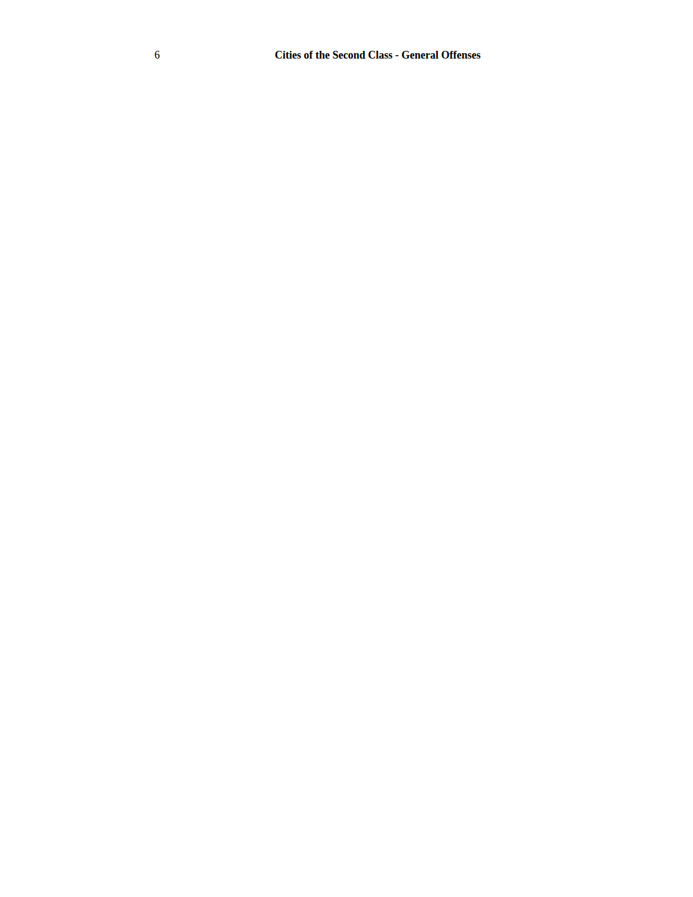6 Cities of the Second Class - General Offenses